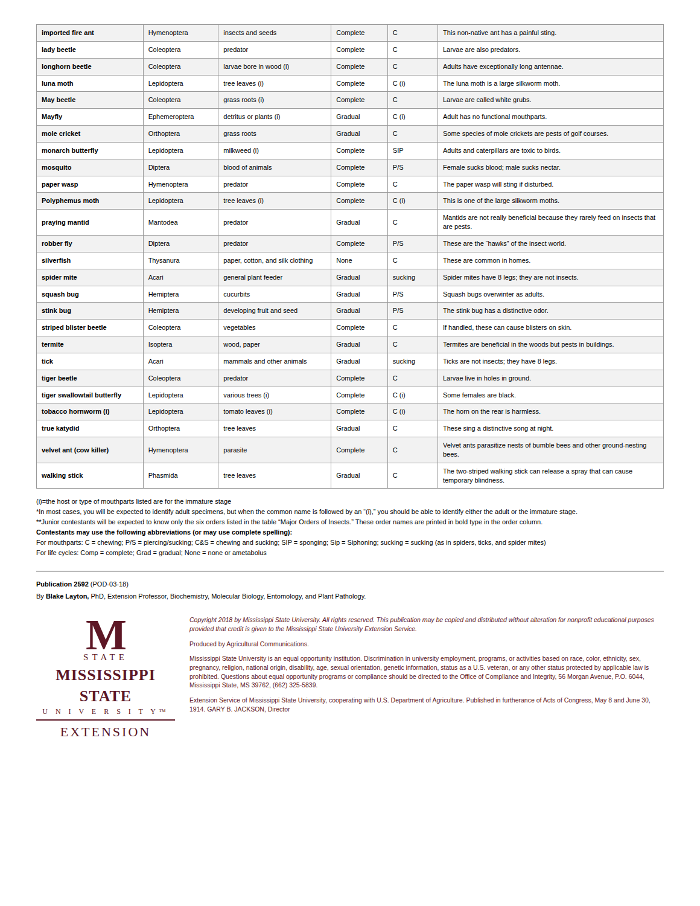| imported fire ant | Hymenoptera | insects and seeds | Complete | C | This non-native ant has a painful sting. |
| lady beetle | Coleoptera | predator | Complete | C | Larvae are also predators. |
| longhorn beetle | Coleoptera | larvae bore in wood (i) | Complete | C | Adults have exceptionally long antennae. |
| luna moth | Lepidoptera | tree leaves (i) | Complete | C (i) | The luna moth is a large silkworm moth. |
| May beetle | Coleoptera | grass roots (i) | Complete | C | Larvae are called white grubs. |
| Mayfly | Ephemeroptera | detritus or plants (i) | Gradual | C (i) | Adult has no functional mouthparts. |
| mole cricket | Orthoptera | grass roots | Gradual | C | Some species of mole crickets are pests of golf courses. |
| monarch butterfly | Lepidoptera | milkweed (i) | Complete | SIP | Adults and caterpillars are toxic to birds. |
| mosquito | Diptera | blood of animals | Complete | P/S | Female sucks blood; male sucks nectar. |
| paper wasp | Hymenoptera | predator | Complete | C | The paper wasp will sting if disturbed. |
| Polyphemus moth | Lepidoptera | tree leaves (i) | Complete | C (i) | This is one of the large silkworm moths. |
| praying mantid | Mantodea | predator | Gradual | C | Mantids are not really beneficial because they rarely feed on insects that are pests. |
| robber fly | Diptera | predator | Complete | P/S | These are the “hawks” of the insect world. |
| silverfish | Thysanura | paper, cotton, and silk clothing | None | C | These are common in homes. |
| spider mite | Acari | general plant feeder | Gradual | sucking | Spider mites have 8 legs; they are not insects. |
| squash bug | Hemiptera | cucurbits | Gradual | P/S | Squash bugs overwinter as adults. |
| stink bug | Hemiptera | developing fruit and seed | Gradual | P/S | The stink bug has a distinctive odor. |
| striped blister beetle | Coleoptera | vegetables | Complete | C | If handled, these can cause blisters on skin. |
| termite | Isoptera | wood, paper | Gradual | C | Termites are beneficial in the woods but pests in buildings. |
| tick | Acari | mammals and other animals | Gradual | sucking | Ticks are not insects; they have 8 legs. |
| tiger beetle | Coleoptera | predator | Complete | C | Larvae live in holes in ground. |
| tiger swallowtail butterfly | Lepidoptera | various trees (i) | Complete | C (i) | Some females are black. |
| tobacco hornworm (i) | Lepidoptera | tomato leaves (i) | Complete | C (i) | The horn on the rear is harmless. |
| true katydid | Orthoptera | tree leaves | Gradual | C | These sing a distinctive song at night. |
| velvet ant (cow killer) | Hymenoptera | parasite | Complete | C | Velvet ants parasitize nests of bumble bees and other ground-nesting bees. |
| walking stick | Phasmida | tree leaves | Gradual | C | The two-striped walking stick can release a spray that can cause temporary blindness. |
(i)=the host or type of mouthparts listed are for the immature stage
*In most cases, you will be expected to identify adult specimens, but when the common name is followed by an “(i),” you should be able to identify either the adult or the immature stage.
**Junior contestants will be expected to know only the six orders listed in the table “Major Orders of Insects.” These order names are printed in bold type in the order column.
Contestants may use the following abbreviations (or may use complete spelling):
For mouthparts: C = chewing; P/S = piercing/sucking; C&S = chewing and sucking; SIP = sponging; Sip = Siphoning; sucking = sucking (as in spiders, ticks, and spider mites)
For life cycles: Comp = complete; Grad = gradual; None = none or ametabolus
Publication 2592 (POD-03-18)
By Blake Layton, PhD, Extension Professor, Biochemistry, Molecular Biology, Entomology, and Plant Pathology.
M
STATE
MISSISSIPPI STATE
U N I V E R S I T Y™
EXTENSION
Copyright 2018 by Mississippi State University. All rights reserved. This publication may be copied and distributed without alteration for nonprofit educational purposes provided that credit is given to the Mississippi State University Extension Service.
Produced by Agricultural Communications.
Mississippi State University is an equal opportunity institution. Discrimination in university employment, programs, or activities based on race, color, ethnicity, sex, pregnancy, religion, national origin, disability, age, sexual orientation, genetic information, status as a U.S. veteran, or any other status protected by applicable law is prohibited. Questions about equal opportunity programs or compliance should be directed to the Office of Compliance and Integrity, 56 Morgan Avenue, P.O. 6044, Mississippi State, MS 39762, (662) 325-5839.
Extension Service of Mississippi State University, cooperating with U.S. Department of Agriculture. Published in furtherance of Acts of Congress, May 8 and June 30, 1914. GARY B. JACKSON, Director